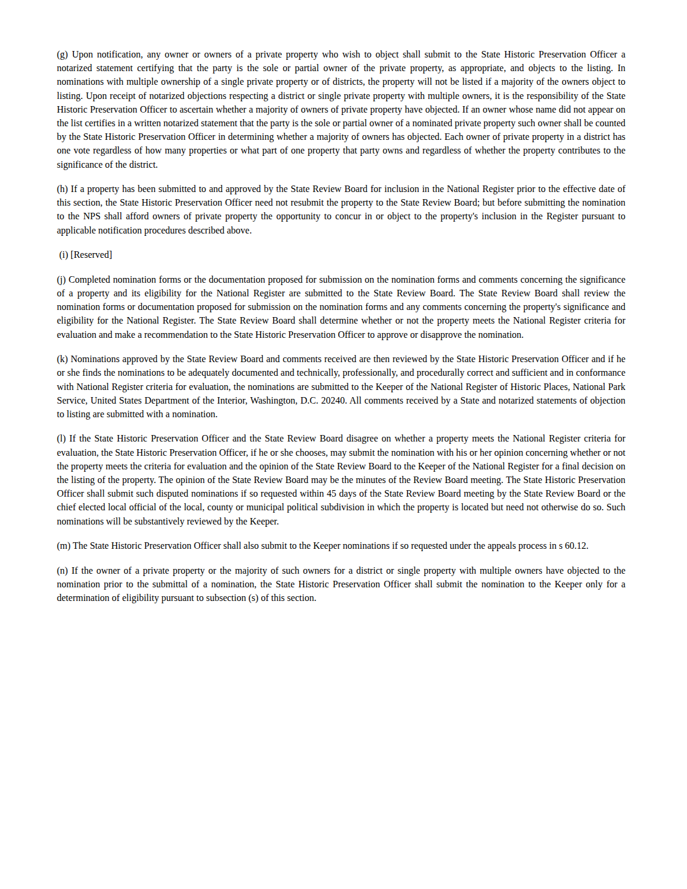(g) Upon notification, any owner or owners of a private property who wish to object shall submit to the State Historic Preservation Officer a notarized statement certifying that the party is the sole or partial owner of the private property, as appropriate, and objects to the listing. In nominations with multiple ownership of a single private property or of districts, the property will not be listed if a majority of the owners object to listing. Upon receipt of notarized objections respecting a district or single private property with multiple owners, it is the responsibility of the State Historic Preservation Officer to ascertain whether a majority of owners of private property have objected. If an owner whose name did not appear on the list certifies in a written notarized statement that the party is the sole or partial owner of a nominated private property such owner shall be counted by the State Historic Preservation Officer in determining whether a majority of owners has objected. Each owner of private property in a district has one vote regardless of how many properties or what part of one property that party owns and regardless of whether the property contributes to the significance of the district.
(h) If a property has been submitted to and approved by the State Review Board for inclusion in the National Register prior to the effective date of this section, the State Historic Preservation Officer need not resubmit the property to the State Review Board; but before submitting the nomination to the NPS shall afford owners of private property the opportunity to concur in or object to the property's inclusion in the Register pursuant to applicable notification procedures described above.
(i) [Reserved]
(j) Completed nomination forms or the documentation proposed for submission on the nomination forms and comments concerning the significance of a property and its eligibility for the National Register are submitted to the State Review Board. The State Review Board shall review the nomination forms or documentation proposed for submission on the nomination forms and any comments concerning the property's significance and eligibility for the National Register. The State Review Board shall determine whether or not the property meets the National Register criteria for evaluation and make a recommendation to the State Historic Preservation Officer to approve or disapprove the nomination.
(k) Nominations approved by the State Review Board and comments received are then reviewed by the State Historic Preservation Officer and if he or she finds the nominations to be adequately documented and technically, professionally, and procedurally correct and sufficient and in conformance with National Register criteria for evaluation, the nominations are submitted to the Keeper of the National Register of Historic Places, National Park Service, United States Department of the Interior, Washington, D.C. 20240. All comments received by a State and notarized statements of objection to listing are submitted with a nomination.
(l) If the State Historic Preservation Officer and the State Review Board disagree on whether a property meets the National Register criteria for evaluation, the State Historic Preservation Officer, if he or she chooses, may submit the nomination with his or her opinion concerning whether or not the property meets the criteria for evaluation and the opinion of the State Review Board to the Keeper of the National Register for a final decision on the listing of the property. The opinion of the State Review Board may be the minutes of the Review Board meeting. The State Historic Preservation Officer shall submit such disputed nominations if so requested within 45 days of the State Review Board meeting by the State Review Board or the chief elected local official of the local, county or municipal political subdivision in which the property is located but need not otherwise do so. Such nominations will be substantively reviewed by the Keeper.
(m) The State Historic Preservation Officer shall also submit to the Keeper nominations if so requested under the appeals process in s 60.12.
(n) If the owner of a private property or the majority of such owners for a district or single property with multiple owners have objected to the nomination prior to the submittal of a nomination, the State Historic Preservation Officer shall submit the nomination to the Keeper only for a determination of eligibility pursuant to subsection (s) of this section.